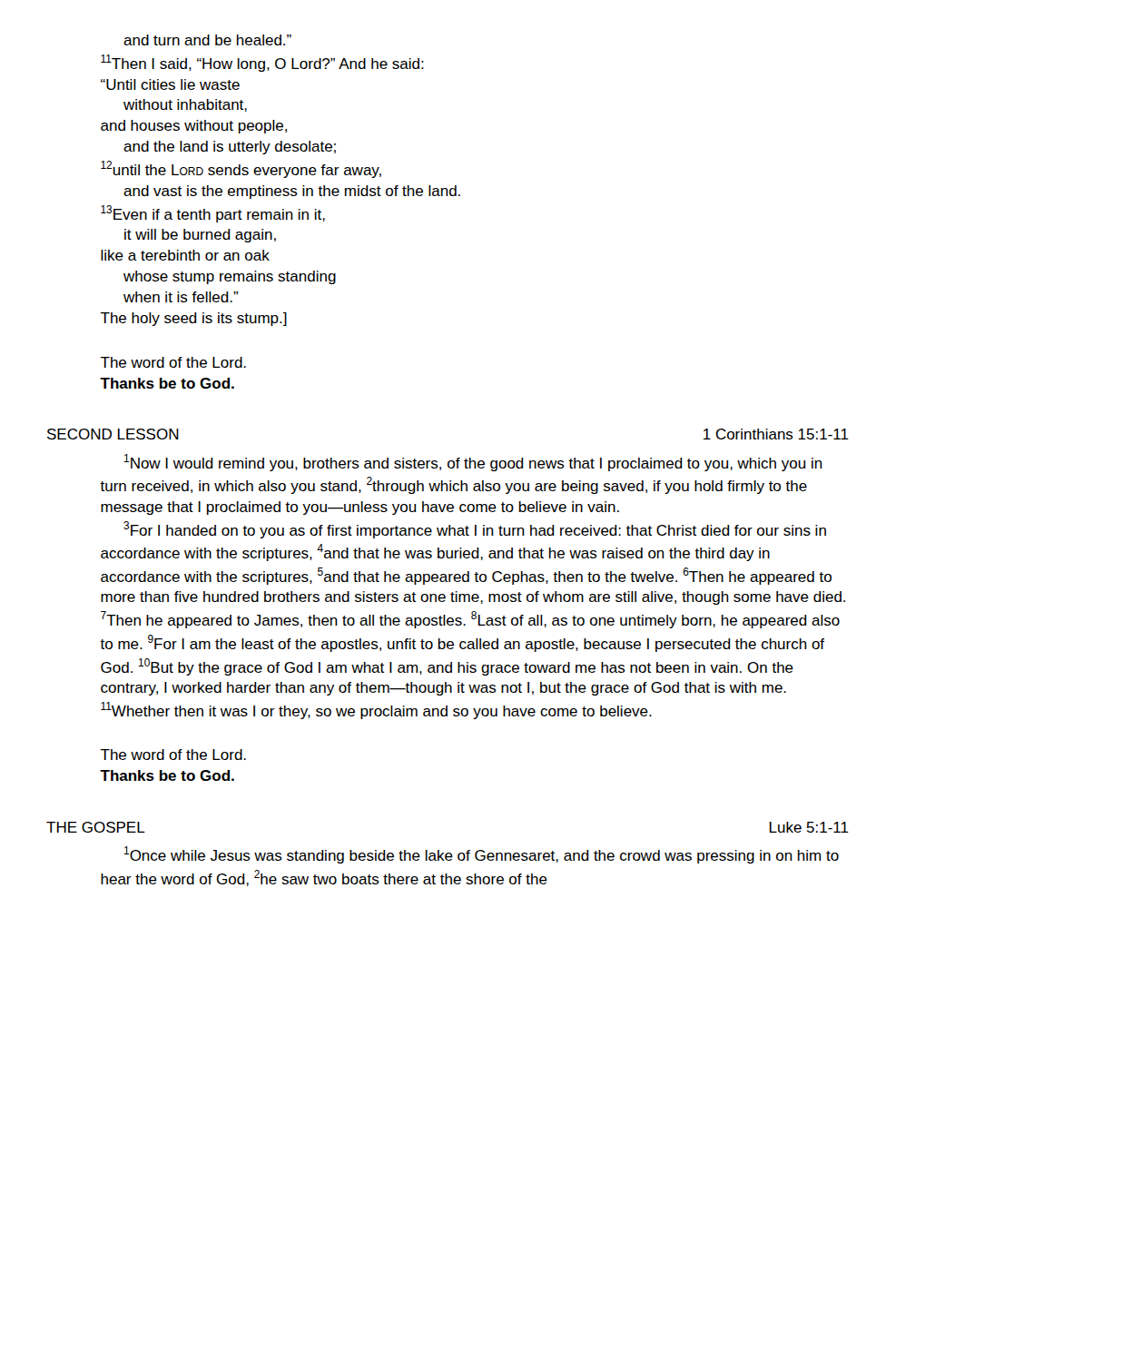and turn and be healed.”
11 Then I said, “How long, O Lord?” And he said:
“Until cities lie waste
without inhabitant,
and houses without people,
and the land is utterly desolate;
12until the Lord sends everyone far away,
and vast is the emptiness in the midst of the land.
13 Even if a tenth part remain in it,
it will be burned again,
like a terebinth or an oak
whose stump remains standing
when it is felled.”
The holy seed is its stump.]
The word of the Lord.
Thanks be to God.
Second Lesson 1 Corinthians 15:1-11
1 Now I would remind you, brothers and sisters, of the good news that I proclaimed to you, which you in turn received, in which also you stand, 2through which also you are being saved, if you hold firmly to the message that I proclaimed to you—unless you have come to believe in vain.
3 For I handed on to you as of first importance what I in turn had received: that Christ died for our sins in accordance with the scriptures, 4and that he was buried, and that he was raised on the third day in accordance with the scriptures, 5and that he appeared to Cephas, then to the twelve. 6 Then he appeared to more than five hundred brothers and sisters at one time, most of whom are still alive, though some have died. 7 Then he appeared to James, then to all the apostles. 8 Last of all, as to one untimely born, he appeared also to me. 9 For I am the least of the apostles, unfit to be called an apostle, because I persecuted the church of God. 10 But by the grace of God I am what I am, and his grace toward me has not been in vain. On the contrary, I worked harder than any of them—though it was not I, but the grace of God that is with me. 11 Whether then it was I or they, so we proclaim and so you have come to believe.
The word of the Lord.
Thanks be to God.
The Gospel Luke 5:1-11
1 Once while Jesus was standing beside the lake of Gennesaret, and the crowd was pressing in on him to hear the word of God, 2he saw two boats there at the shore of the